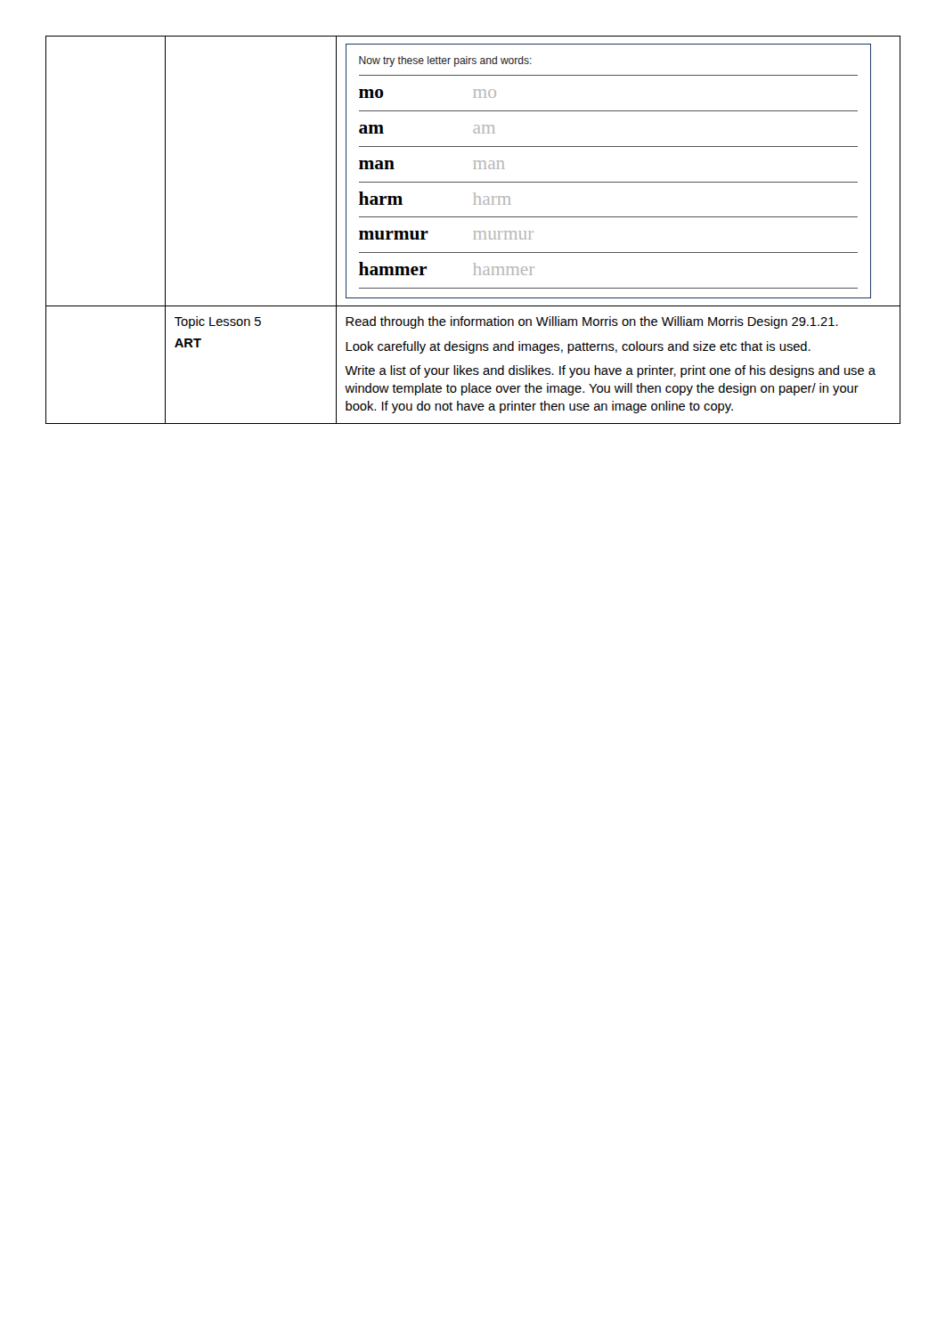| | | Now try these letter pairs and words: mo mo am am man man harm harm murmur murmur hammer hammer |
| | Topic Lesson 5 ART | Read through the information on William Morris on the William Morris Design 29.1.21. Look carefully at designs and images, patterns, colours and size etc that is used. Write a list of your likes and dislikes. If you have a printer, print one of his designs and use a window template to place over the image. You will then copy the design on paper/ in your book. If you do not have a printer then use an image online to copy. |